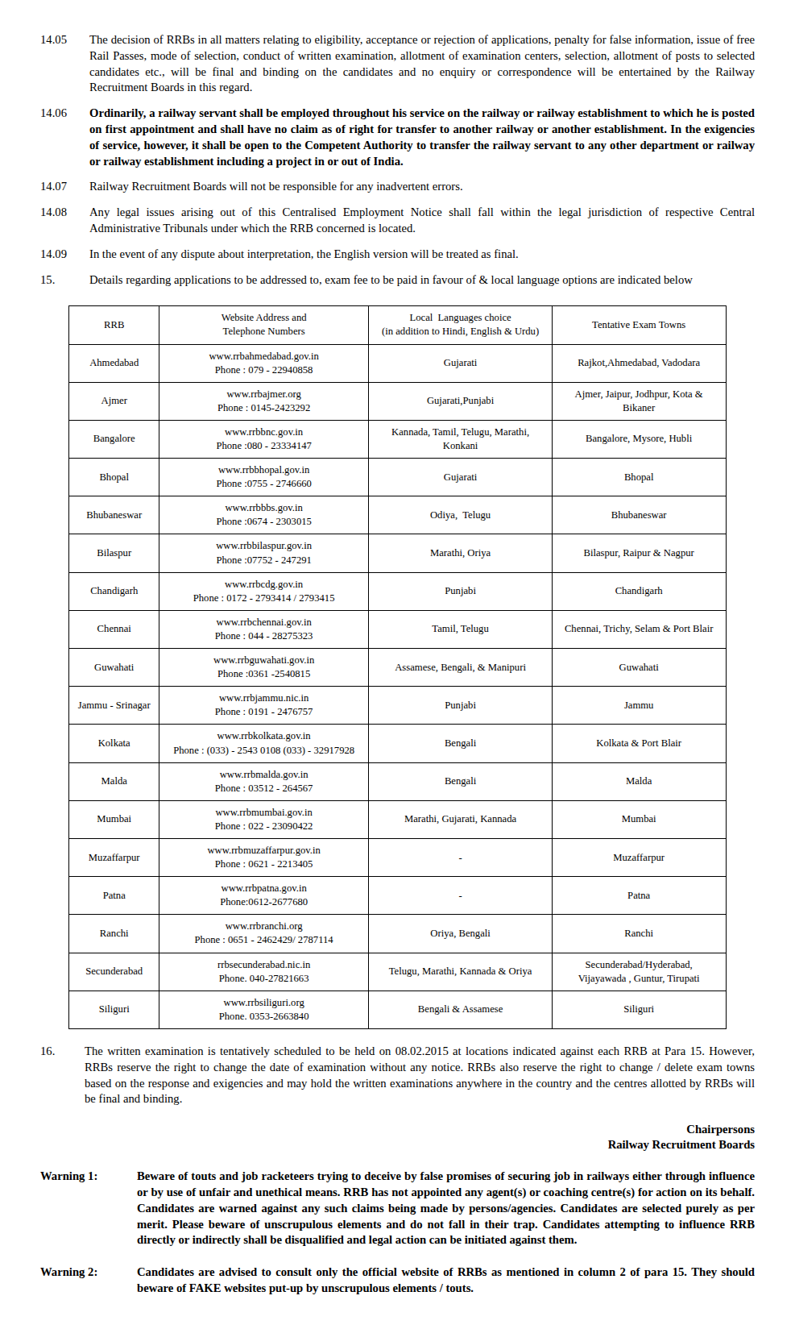14.05
The decision of RRBs in all matters relating to eligibility, acceptance or rejection of applications, penalty for false information, issue of free Rail Passes, mode of selection, conduct of written examination, allotment of examination centers, selection, allotment of posts to selected candidates etc., will be final and binding on the candidates and no enquiry or correspondence will be entertained by the Railway Recruitment Boards in this regard.
14.06
Ordinarily, a railway servant shall be employed throughout his service on the railway or railway establishment to which he is posted on first appointment and shall have no claim as of right for transfer to another railway or another establishment. In the exigencies of service, however, it shall be open to the Competent Authority to transfer the railway servant to any other department or railway or railway establishment including a project in or out of India.
14.07
Railway Recruitment Boards will not be responsible for any inadvertent errors.
14.08
Any legal issues arising out of this Centralised Employment Notice shall fall within the legal jurisdiction of respective Central Administrative Tribunals under which the RRB concerned is located.
14.09
In the event of any dispute about interpretation, the English version will be treated as final.
15.
Details regarding applications to be addressed to, exam fee to be paid in favour of & local language options are indicated below
| RRB | Website Address and Telephone Numbers | Local Languages choice (in addition to Hindi, English & Urdu) | Tentative Exam Towns |
| --- | --- | --- | --- |
| Ahmedabad | www.rrbahmedabad.gov.in Phone : 079 - 22940858 | Gujarati | Rajkot,Ahmedabad, Vadodara |
| Ajmer | www.rrbajmer.org Phone : 0145-2423292 | Gujarati,Punjabi | Ajmer, Jaipur, Jodhpur, Kota & Bikaner |
| Bangalore | www.rrbbnc.gov.in Phone :080 - 23334147 | Kannada, Tamil, Telugu, Marathi, Konkani | Bangalore, Mysore, Hubli |
| Bhopal | www.rrbbhopal.gov.in Phone :0755 - 2746660 | Gujarati | Bhopal |
| Bhubaneswar | www.rrbbbs.gov.in Phone :0674 - 2303015 | Odiya, Telugu | Bhubaneswar |
| Bilaspur | www.rrbbilaspur.gov.in Phone :07752 - 247291 | Marathi, Oriya | Bilaspur, Raipur & Nagpur |
| Chandigarh | www.rrbcdg.gov.in Phone : 0172 - 2793414 / 2793415 | Punjabi | Chandigarh |
| Chennai | www.rrbchennai.gov.in Phone : 044 - 28275323 | Tamil, Telugu | Chennai, Trichy, Selam & Port Blair |
| Guwahati | www.rrbguwahati.gov.in Phone :0361 -2540815 | Assamese, Bengali, & Manipuri | Guwahati |
| Jammu - Srinagar | www.rrbjammu.nic.in Phone : 0191 - 2476757 | Punjabi | Jammu |
| Kolkata | www.rrbkolkata.gov.in Phone : (033) - 2543 0108 (033) - 32917928 | Bengali | Kolkata & Port Blair |
| Malda | www.rrbmalda.gov.in Phone : 03512 - 264567 | Bengali | Malda |
| Mumbai | www.rrbmumbai.gov.in Phone : 022 - 23090422 | Marathi, Gujarati, Kannada | Mumbai |
| Muzaffarpur | www.rrbmuzaffarpur.gov.in Phone : 0621 - 2213405 | - | Muzaffarpur |
| Patna | www.rrbpatna.gov.in Phone:0612-2677680 | - | Patna |
| Ranchi | www.rrbranchi.org Phone : 0651 - 2462429/ 2787114 | Oriya, Bengali | Ranchi |
| Secunderabad | rrbsecunderabad.nic.in Phone. 040-27821663 | Telugu, Marathi, Kannada & Oriya | Secunderabad/Hyderabad, Vijayawada , Guntur, Tirupati |
| Siliguri | www.rrbsiliguri.org Phone. 0353-2663840 | Bengali & Assamese | Siliguri |
16.
The written examination is tentatively scheduled to be held on 08.02.2015 at locations indicated against each RRB at Para 15. However, RRBs reserve the right to change the date of examination without any notice. RRBs also reserve the right to change / delete exam towns based on the response and exigencies and may hold the written examinations anywhere in the country and the centres allotted by RRBs will be final and binding.
Chairpersons
Railway Recruitment Boards
Warning 1:
Beware of touts and job racketeers trying to deceive by false promises of securing job in railways either through influence or by use of unfair and unethical means. RRB has not appointed any agent(s) or coaching centre(s) for action on its behalf. Candidates are warned against any such claims being made by persons/agencies. Candidates are selected purely as per merit. Please beware of unscrupulous elements and do not fall in their trap. Candidates attempting to influence RRB directly or indirectly shall be disqualified and legal action can be initiated against them.
Warning 2:
Candidates are advised to consult only the official website of RRBs as mentioned in column 2 of para 15. They should beware of FAKE websites put-up by unscrupulous elements / touts.